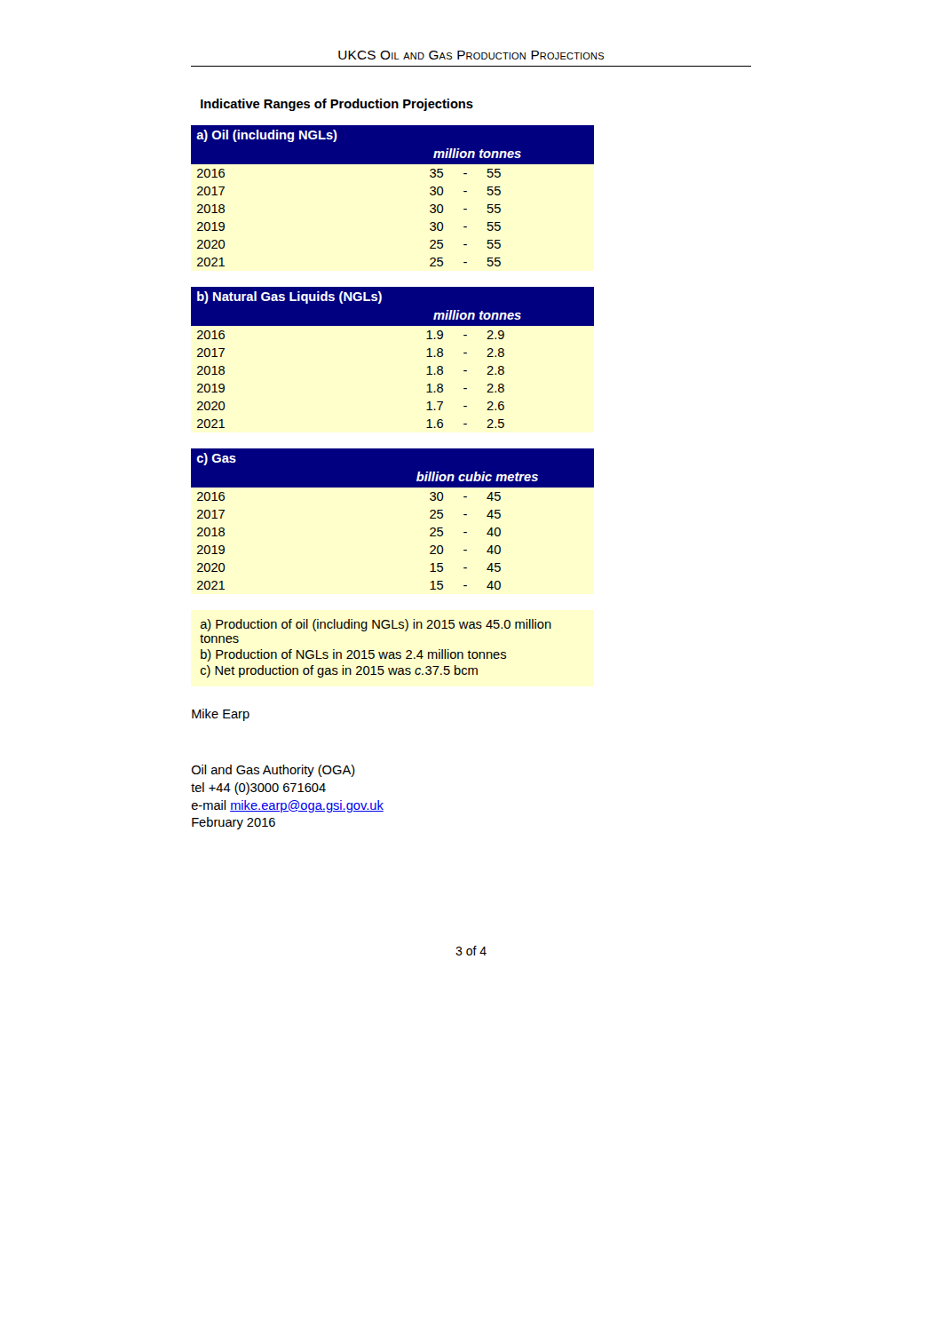UKCS Oil and Gas Production Projections
Indicative Ranges of Production Projections
a) Oil (including NGLs)
| | million tonnes |
| --- | --- |
| 2016 | 35 | - | 55 |
| 2017 | 30 | - | 55 |
| 2018 | 30 | - | 55 |
| 2019 | 30 | - | 55 |
| 2020 | 25 | - | 55 |
| 2021 | 25 | - | 55 |
b) Natural Gas Liquids (NGLs)
| | million tonnes |
| --- | --- |
| 2016 | 1.9 | - | 2.9 |
| 2017 | 1.8 | - | 2.8 |
| 2018 | 1.8 | - | 2.8 |
| 2019 | 1.8 | - | 2.8 |
| 2020 | 1.7 | - | 2.6 |
| 2021 | 1.6 | - | 2.5 |
c) Gas
| | billion cubic metres |
| --- | --- |
| 2016 | 30 | - | 45 |
| 2017 | 25 | - | 45 |
| 2018 | 25 | - | 40 |
| 2019 | 20 | - | 40 |
| 2020 | 15 | - | 45 |
| 2021 | 15 | - | 40 |
a) Production of oil (including NGLs) in 2015 was 45.0 million tonnes
b) Production of NGLs in 2015 was 2.4 million tonnes
c) Net production of gas in 2015 was c. 37.5 bcm
Mike Earp
Oil and Gas Authority (OGA)
tel +44 (0)3000 671604
e-mail mike.earp@oga.gsi.gov.uk
February 2016
3 of 4